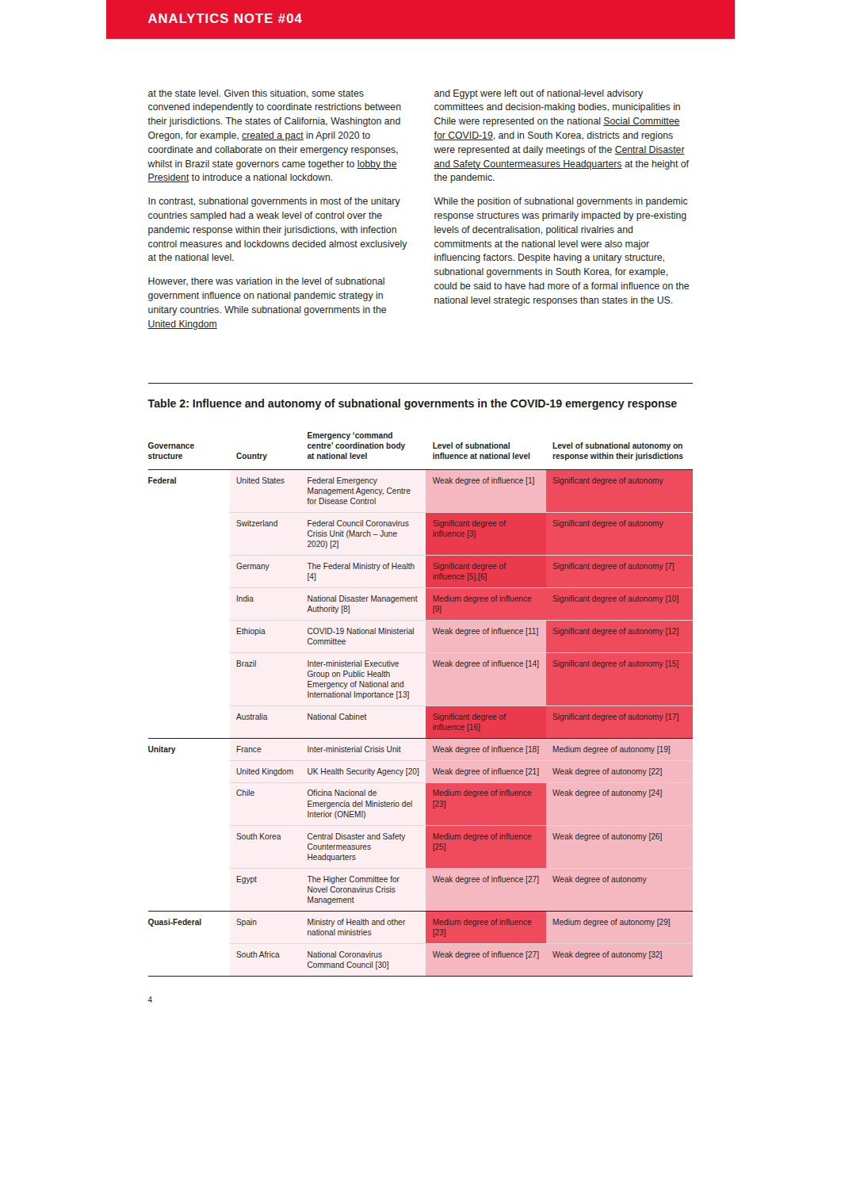Analytics Note #04
at the state level. Given this situation, some states convened independently to coordinate restrictions between their jurisdictions. The states of California, Washington and Oregon, for example, created a pact in April 2020 to coordinate and collaborate on their emergency responses, whilst in Brazil state governors came together to lobby the President to introduce a national lockdown.
In contrast, subnational governments in most of the unitary countries sampled had a weak level of control over the pandemic response within their jurisdictions, with infection control measures and lockdowns decided almost exclusively at the national level.
However, there was variation in the level of subnational government influence on national pandemic strategy in unitary countries. While subnational governments in the United Kingdom
and Egypt were left out of national-level advisory committees and decision-making bodies, municipalities in Chile were represented on the national Social Committee for COVID-19, and in South Korea, districts and regions were represented at daily meetings of the Central Disaster and Safety Countermeasures Headquarters at the height of the pandemic.
While the position of subnational governments in pandemic response structures was primarily impacted by pre-existing levels of decentralisation, political rivalries and commitments at the national level were also major influencing factors. Despite having a unitary structure, subnational governments in South Korea, for example, could be said to have had more of a formal influence on the national level strategic responses than states in the US.
Table 2: Influence and autonomy of subnational governments in the COVID-19 emergency response
| Governance structure | Country | Emergency ‘command centre’ coordination body at national level | Level of subnational influence at national level | Level of subnational autonomy on response within their jurisdictions |
| --- | --- | --- | --- | --- |
| Federal | United States | Federal Emergency Management Agency, Centre for Disease Control | Weak degree of influence [1] | Significant degree of autonomy |
| | Switzerland | Federal Council Coronavirus Crisis Unit (March – June 2020) [2] | Significant degree of influence [3] | Significant degree of autonomy |
| | Germany | The Federal Ministry of Health [4] | Significant degree of influence [5],[6] | Significant degree of autonomy [7] |
| | India | National Disaster Management Authority [8] | Medium degree of influence [9] | Significant degree of autonomy [10] |
| | Ethiopia | COVID-19 National Ministerial Committee | Weak degree of influence [11] | Significant degree of autonomy [12] |
| | Brazil | Inter-ministerial Executive Group on Public Health Emergency of National and International Importance [13] | Weak degree of influence [14] | Significant degree of autonomy [15] |
| | Australia | National Cabinet | Significant degree of influence [16] | Significant degree of autonomy [17] |
| Unitary | France | Inter-ministerial Crisis Unit | Weak degree of influence [18] | Medium degree of autonomy [19] |
| | United Kingdom | UK Health Security Agency [20] | Weak degree of influence [21] | Weak degree of autonomy [22] |
| | Chile | Oficina Nacional de Emergencia del Ministerio del Interior (ONEMI) | Medium degree of influence [23] | Weak degree of autonomy [24] |
| | South Korea | Central Disaster and Safety Countermeasures Headquarters | Medium degree of influence [25] | Weak degree of autonomy [26] |
| | Egypt | The Higher Committee for Novel Coronavirus Crisis Management | Weak degree of influence [27] | Weak degree of autonomy |
| Quasi-Federal | Spain | Ministry of Health and other national ministries | Medium degree of influence [23] | Medium degree of autonomy [29] |
| | South Africa | National Coronavirus Command Council [30] | Weak degree of influence [27] | Weak degree of autonomy [32] |
4